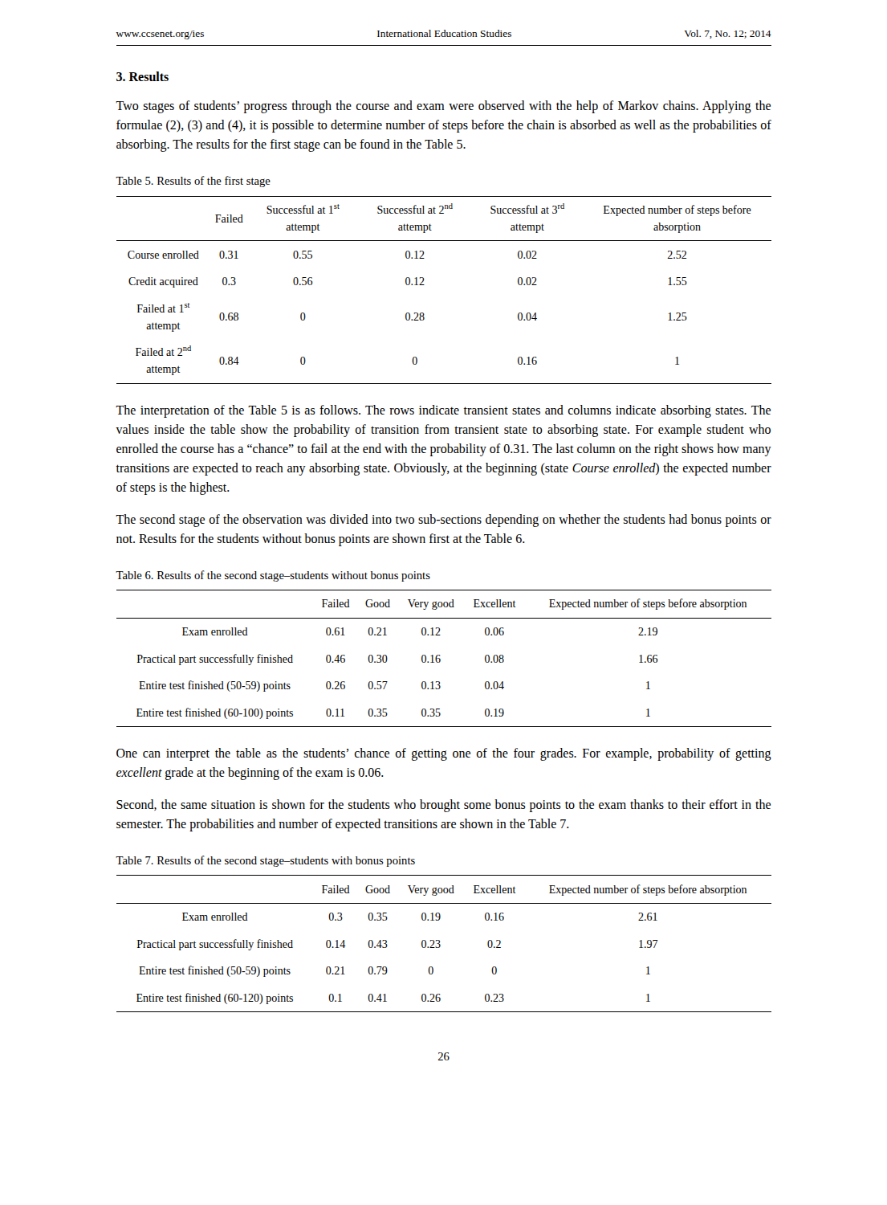www.ccsenet.org/ies
International Education Studies
Vol. 7, No. 12; 2014
3. Results
Two stages of students’ progress through the course and exam were observed with the help of Markov chains. Applying the formulae (2), (3) and (4), it is possible to determine number of steps before the chain is absorbed as well as the probabilities of absorbing. The results for the first stage can be found in the Table 5.
Table 5. Results of the first stage
| | Failed | Successful at 1 st attempt | Successful at 2 nd attempt | Successful at 3 rd attempt | Expected number of steps before absorption |
| --- | --- | --- | --- | --- | --- |
| Course enrolled | 0.31 | 0.55 | 0.12 | 0.02 | 2.52 |
| Credit acquired | 0.3 | 0.56 | 0.12 | 0.02 | 1.55 |
| Failed at 1 st attempt | 0.68 | 0 | 0.28 | 0.04 | 1.25 |
| Failed at 2 nd attempt | 0.84 | 0 | 0 | 0.16 | 1 |
The interpretation of the Table 5 is as follows. The rows indicate transient states and columns indicate absorbing states. The values inside the table show the probability of transition from transient state to absorbing state. For example student who enrolled the course has a “chance” to fail at the end with the probability of 0.31. The last column on the right shows how many transitions are expected to reach any absorbing state. Obviously, at the beginning (state Course enrolled) the expected number of steps is the highest.
The second stage of the observation was divided into two sub-sections depending on whether the students had bonus points or not. Results for the students without bonus points are shown first at the Table 6.
Table 6. Results of the second stage–students without bonus points
| | Failed | Good | Very good | Excellent | Expected number of steps before absorption |
| --- | --- | --- | --- | --- | --- |
| Exam enrolled | 0.61 | 0.21 | 0.12 | 0.06 | 2.19 |
| Practical part successfully finished | 0.46 | 0.30 | 0.16 | 0.08 | 1.66 |
| Entire test finished (50-59) points | 0.26 | 0.57 | 0.13 | 0.04 | 1 |
| Entire test finished (60-100) points | 0.11 | 0.35 | 0.35 | 0.19 | 1 |
One can interpret the table as the students’ chance of getting one of the four grades. For example, probability of getting excellent grade at the beginning of the exam is 0.06.
Second, the same situation is shown for the students who brought some bonus points to the exam thanks to their effort in the semester. The probabilities and number of expected transitions are shown in the Table 7.
Table 7. Results of the second stage–students with bonus points
| | Failed | Good | Very good | Excellent | Expected number of steps before absorption |
| --- | --- | --- | --- | --- | --- |
| Exam enrolled | 0.3 | 0.35 | 0.19 | 0.16 | 2.61 |
| Practical part successfully finished | 0.14 | 0.43 | 0.23 | 0.2 | 1.97 |
| Entire test finished (50-59) points | 0.21 | 0.79 | 0 | 0 | 1 |
| Entire test finished (60-120) points | 0.1 | 0.41 | 0.26 | 0.23 | 1 |
26